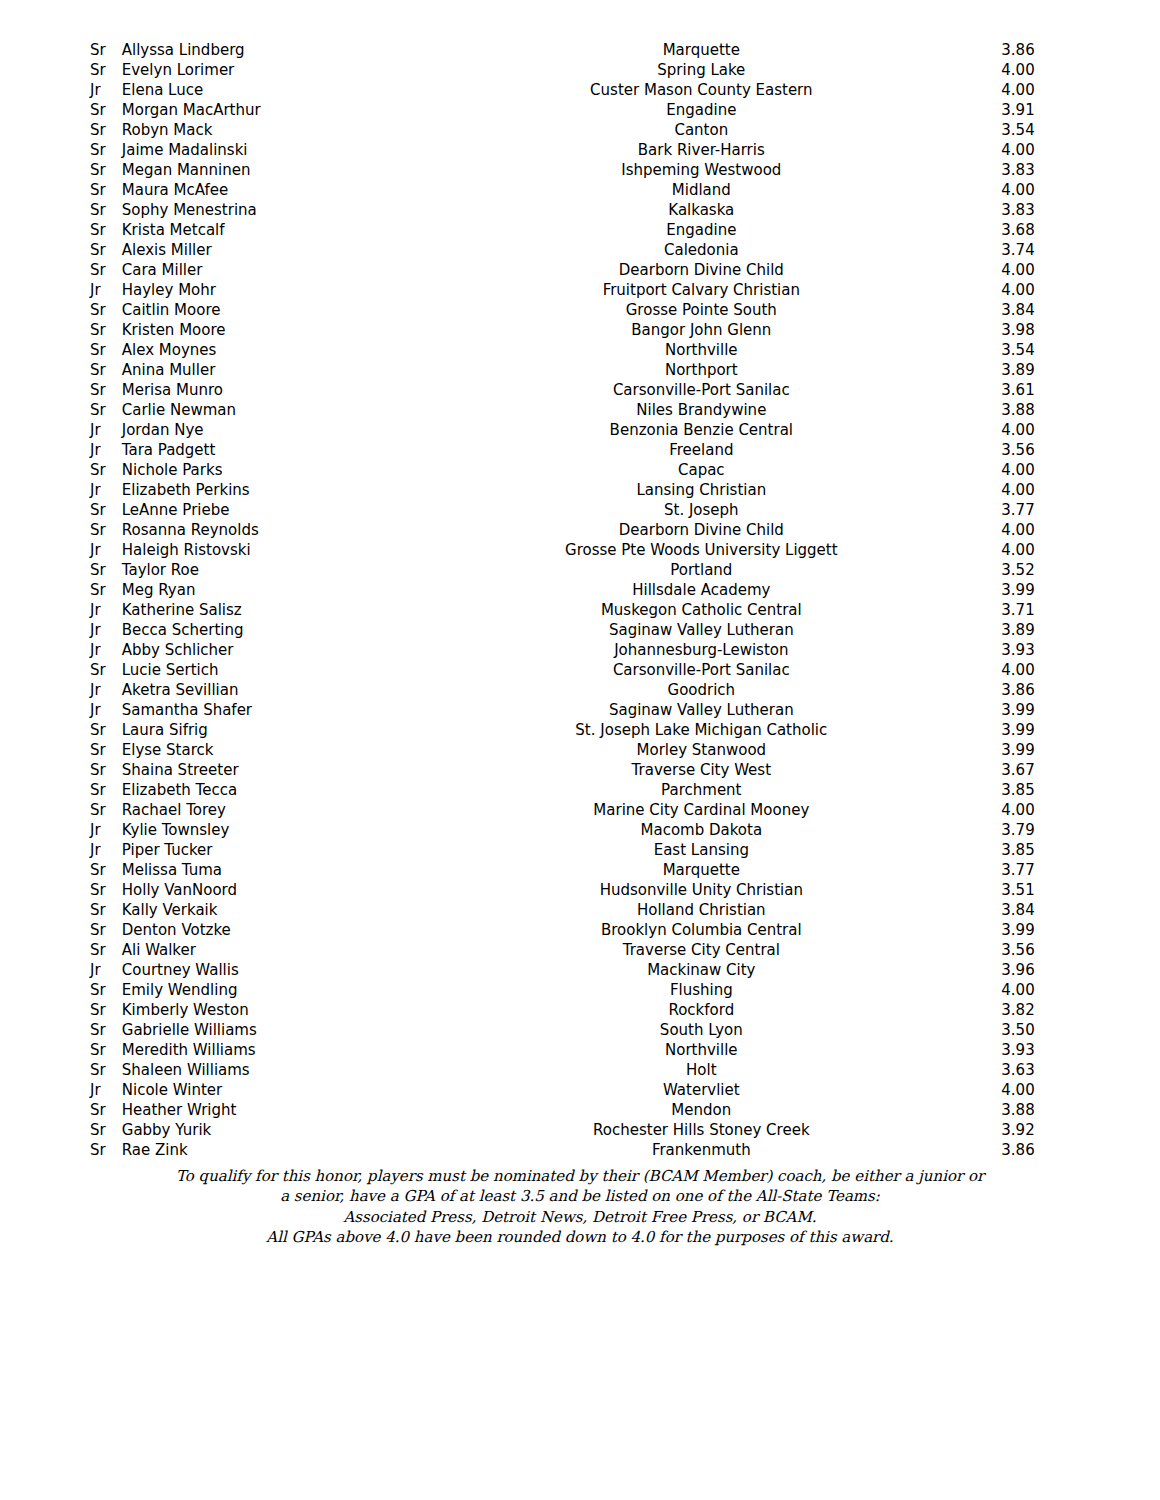| Sr | Allyssa Lindberg | Marquette | 3.86 |
| Sr | Evelyn Lorimer | Spring Lake | 4.00 |
| Jr | Elena Luce | Custer Mason County Eastern | 4.00 |
| Sr | Morgan MacArthur | Engadine | 3.91 |
| Sr | Robyn Mack | Canton | 3.54 |
| Sr | Jaime Madalinski | Bark River-Harris | 4.00 |
| Sr | Megan Manninen | Ishpeming Westwood | 3.83 |
| Sr | Maura McAfee | Midland | 4.00 |
| Sr | Sophy Menestrina | Kalkaska | 3.83 |
| Sr | Krista Metcalf | Engadine | 3.68 |
| Sr | Alexis Miller | Caledonia | 3.74 |
| Sr | Cara Miller | Dearborn Divine Child | 4.00 |
| Jr | Hayley Mohr | Fruitport Calvary Christian | 4.00 |
| Sr | Caitlin Moore | Grosse Pointe South | 3.84 |
| Sr | Kristen Moore | Bangor John Glenn | 3.98 |
| Sr | Alex Moynes | Northville | 3.54 |
| Sr | Anina Muller | Northport | 3.89 |
| Sr | Merisa Munro | Carsonville-Port Sanilac | 3.61 |
| Sr | Carlie Newman | Niles Brandywine | 3.88 |
| Jr | Jordan Nye | Benzonia Benzie Central | 4.00 |
| Jr | Tara Padgett | Freeland | 3.56 |
| Sr | Nichole Parks | Capac | 4.00 |
| Jr | Elizabeth Perkins | Lansing Christian | 4.00 |
| Sr | LeAnne Priebe | St. Joseph | 3.77 |
| Sr | Rosanna Reynolds | Dearborn Divine Child | 4.00 |
| Jr | Haleigh Ristovski | Grosse Pte Woods University Liggett | 4.00 |
| Sr | Taylor Roe | Portland | 3.52 |
| Sr | Meg Ryan | Hillsdale Academy | 3.99 |
| Jr | Katherine Salisz | Muskegon Catholic Central | 3.71 |
| Jr | Becca Scherting | Saginaw Valley Lutheran | 3.89 |
| Jr | Abby Schlicher | Johannesburg-Lewiston | 3.93 |
| Sr | Lucie Sertich | Carsonville-Port Sanilac | 4.00 |
| Jr | Aketra Sevillian | Goodrich | 3.86 |
| Jr | Samantha Shafer | Saginaw Valley Lutheran | 3.99 |
| Sr | Laura Sifrig | St. Joseph Lake Michigan Catholic | 3.99 |
| Sr | Elyse Starck | Morley Stanwood | 3.99 |
| Sr | Shaina Streeter | Traverse City West | 3.67 |
| Sr | Elizabeth Tecca | Parchment | 3.85 |
| Sr | Rachael Torey | Marine City Cardinal Mooney | 4.00 |
| Jr | Kylie Townsley | Macomb Dakota | 3.79 |
| Jr | Piper Tucker | East Lansing | 3.85 |
| Sr | Melissa Tuma | Marquette | 3.77 |
| Sr | Holly VanNoord | Hudsonville Unity Christian | 3.51 |
| Sr | Kally Verkaik | Holland Christian | 3.84 |
| Sr | Denton Votzke | Brooklyn Columbia Central | 3.99 |
| Sr | Ali Walker | Traverse City Central | 3.56 |
| Jr | Courtney Wallis | Mackinaw City | 3.96 |
| Sr | Emily Wendling | Flushing | 4.00 |
| Sr | Kimberly Weston | Rockford | 3.82 |
| Sr | Gabrielle Williams | South Lyon | 3.50 |
| Sr | Meredith Williams | Northville | 3.93 |
| Sr | Shaleen Williams | Holt | 3.63 |
| Jr | Nicole Winter | Watervliet | 4.00 |
| Sr | Heather Wright | Mendon | 3.88 |
| Sr | Gabby Yurik | Rochester Hills Stoney Creek | 3.92 |
| Sr | Rae Zink | Frankenmuth | 3.86 |
To qualify for this honor, players must be nominated by their (BCAM Member) coach, be either a junior or
a senior, have a GPA of at least 3.5 and be listed on one of the All-State Teams:
Associated Press, Detroit News, Detroit Free Press, or BCAM.
All GPAs above 4.0 have been rounded down to 4.0 for the purposes of this award.